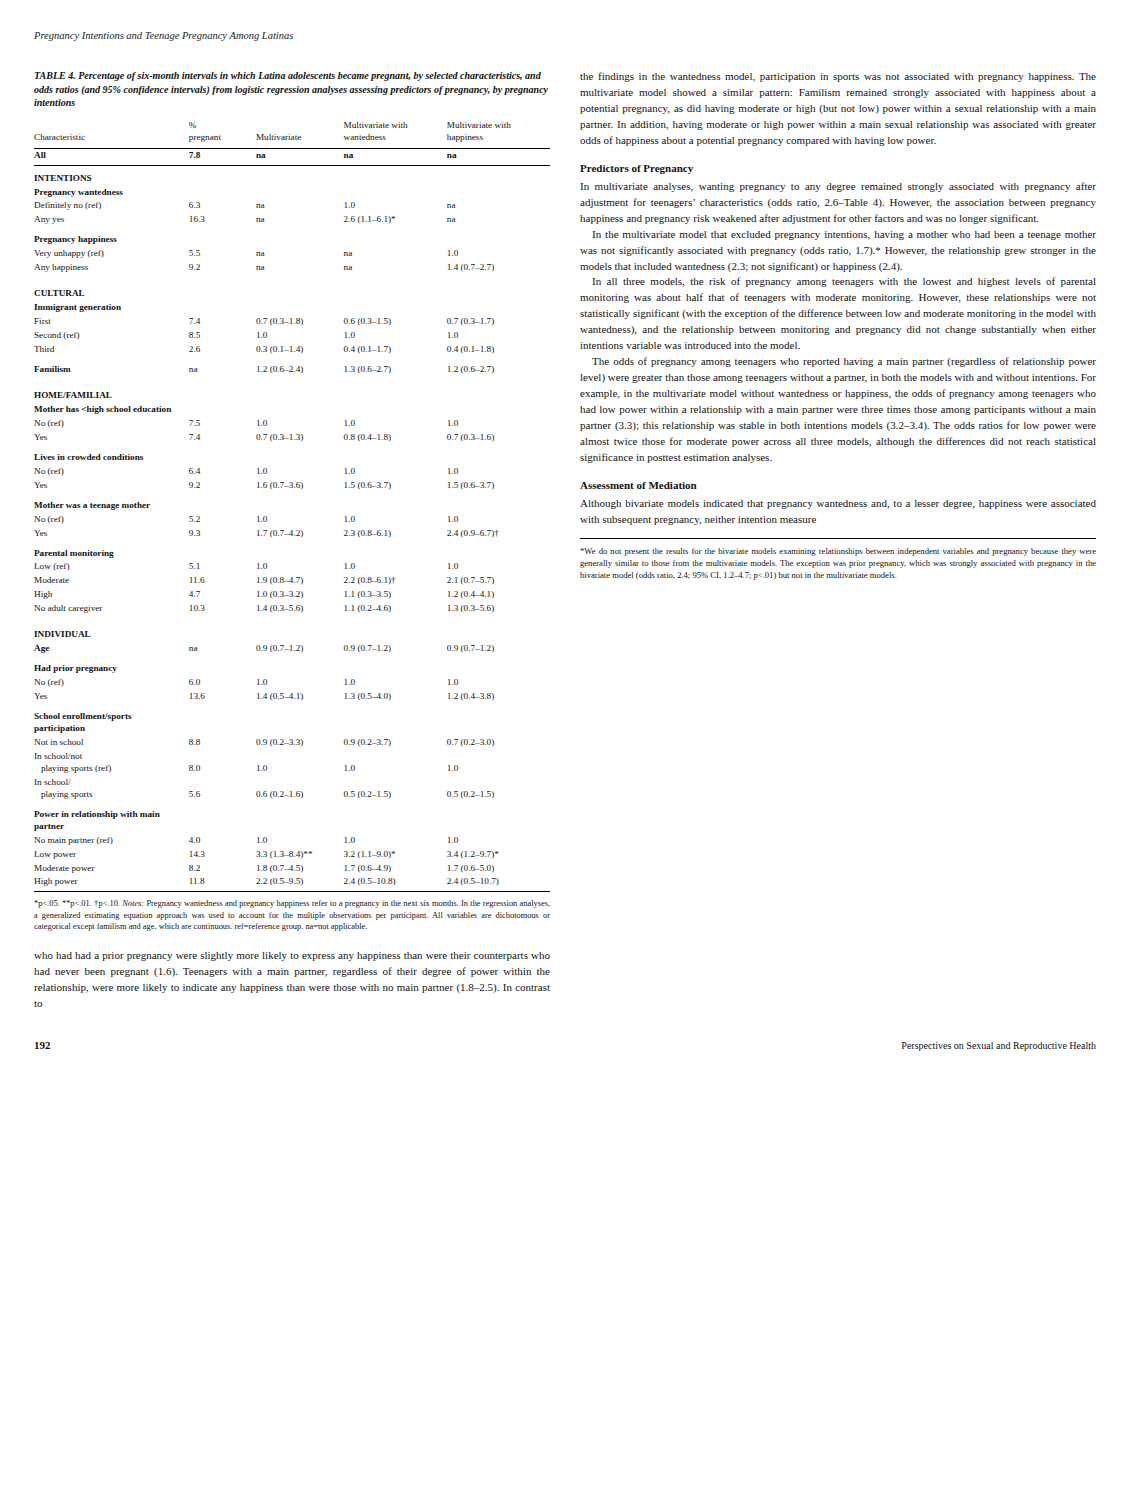Pregnancy Intentions and Teenage Pregnancy Among Latinas
TABLE 4. Percentage of six-month intervals in which Latina adolescents became pregnant, by selected characteristics, and odds ratios (and 95% confidence intervals) from logistic regression analyses assessing predictors of pregnancy, by pregnancy intentions
| Characteristic | % pregnant | Multivariate | Multivariate with wantedness | Multivariate with happiness |
| --- | --- | --- | --- | --- |
| All | 7.8 | na | na | na |
| INTENTIONS | | | | |
| Pregnancy wantedness | | | | |
| Definitely no (ref) | 6.3 | na | 1.0 | na |
| Any yes | 16.3 | na | 2.6 (1.1–6.1)* | na |
| Pregnancy happiness | | | | |
| Very unhappy (ref) | 5.5 | na | na | 1.0 |
| Any happiness | 9.2 | na | na | 1.4 (0.7–2.7) |
| CULTURAL | | | | |
| Immigrant generation | | | | |
| First | 7.4 | 0.7 (0.3–1.8) | 0.6 (0.3–1.5) | 0.7 (0.3–1.7) |
| Second (ref) | 8.5 | 1.0 | 1.0 | 1.0 |
| Third | 2.6 | 0.3 (0.1–1.4) | 0.4 (0.1–1.7) | 0.4 (0.1–1.8) |
| Familism | na | 1.2 (0.6–2.4) | 1.3 (0.6–2.7) | 1.2 (0.6–2.7) |
| HOME/FAMILIAL | | | | |
| Mother has <high school education | | | | |
| No (ref) | 7.5 | 1.0 | 1.0 | 1.0 |
| Yes | 7.4 | 0.7 (0.3–1.3) | 0.8 (0.4–1.8) | 0.7 (0.3–1.6) |
| Lives in crowded conditions | | | | |
| No (ref) | 6.4 | 1.0 | 1.0 | 1.0 |
| Yes | 9.2 | 1.6 (0.7–3.6) | 1.5 (0.6–3.7) | 1.5 (0.6–3.7) |
| Mother was a teenage mother | | | | |
| No (ref) | 5.2 | 1.0 | 1.0 | 1.0 |
| Yes | 9.3 | 1.7 (0.7–4.2) | 2.3 (0.8–6.1) | 2.4 (0.9–6.7)† |
| Parental monitoring | | | | |
| Low (ref) | 5.1 | 1.0 | 1.0 | 1.0 |
| Moderate | 11.6 | 1.9 (0.8–4.7) | 2.2 (0.8–6.1)† | 2.1 (0.7–5.7) |
| High | 4.7 | 1.0 (0.3–3.2) | 1.1 (0.3–3.5) | 1.2 (0.4–4.1) |
| No adult caregiver | 10.3 | 1.4 (0.3–5.6) | 1.1 (0.2–4.6) | 1.3 (0.3–5.6) |
| INDIVIDUAL | | | | |
| Age | na | 0.9 (0.7–1.2) | 0.9 (0.7–1.2) | 0.9 (0.7–1.2) |
| Had prior pregnancy | | | | |
| No (ref) | 6.0 | 1.0 | 1.0 | 1.0 |
| Yes | 13.6 | 1.4 (0.5–4.1) | 1.3 (0.5–4.0) | 1.2 (0.4–3.8) |
| School enrollment/sports participation | | | | |
| Not in school | 8.8 | 0.9 (0.2–3.3) | 0.9 (0.2–3.7) | 0.7 (0.2–3.0) |
| In school/not playing sports (ref) | 8.0 | 1.0 | 1.0 | 1.0 |
| In school/ playing sports | 5.6 | 0.6 (0.2–1.6) | 0.5 (0.2–1.5) | 0.5 (0.2–1.5) |
| Power in relationship with main partner | | | | |
| No main partner (ref) | 4.0 | 1.0 | 1.0 | 1.0 |
| Low power | 14.3 | 3.3 (1.3–8.4)** | 3.2 (1.1–9.0)* | 3.4 (1.2–9.7)* |
| Moderate power | 8.2 | 1.8 (0.7–4.5) | 1.7 (0.6–4.9) | 1.7 (0.6–5.0) |
| High power | 11.8 | 2.2 (0.5–9.5) | 2.4 (0.5–10.8) | 2.4 (0.5–10.7) |
*p<.05. **p<.01. †p<.10. Notes: Pregnancy wantedness and pregnancy happiness refer to a pregnancy in the next six months. In the regression analyses, a generalized estimating equation approach was used to account for the multiple observations per participant. All variables are dichotomous or categorical except familism and age, which are continuous. ref=reference group. na=not applicable.
who had had a prior pregnancy were slightly more likely to express any happiness than were their counterparts who had never been pregnant (1.6). Teenagers with a main partner, regardless of their degree of power within the relationship, were more likely to indicate any happiness than were those with no main partner (1.8–2.5). In contrast to
the findings in the wantedness model, participation in sports was not associated with pregnancy happiness. The multivariate model showed a similar pattern: Familism remained strongly associated with happiness about a potential pregnancy, as did having moderate or high (but not low) power within a sexual relationship with a main partner. In addition, having moderate or high power within a main sexual relationship was associated with greater odds of happiness about a potential pregnancy compared with having low power.
Predictors of Pregnancy
In multivariate analyses, wanting pregnancy to any degree remained strongly associated with pregnancy after adjustment for teenagers’ characteristics (odds ratio, 2.6–Table 4). However, the association between pregnancy happiness and pregnancy risk weakened after adjustment for other factors and was no longer significant.
In the multivariate model that excluded pregnancy intentions, having a mother who had been a teenage mother was not significantly associated with pregnancy (odds ratio, 1.7).* However, the relationship grew stronger in the models that included wantedness (2.3; not significant) or happiness (2.4).
In all three models, the risk of pregnancy among teenagers with the lowest and highest levels of parental monitoring was about half that of teenagers with moderate monitoring. However, these relationships were not statistically significant (with the exception of the difference between low and moderate monitoring in the model with wantedness), and the relationship between monitoring and pregnancy did not change substantially when either intentions variable was introduced into the model.
The odds of pregnancy among teenagers who reported having a main partner (regardless of relationship power level) were greater than those among teenagers without a partner, in both the models with and without intentions. For example, in the multivariate model without wantedness or happiness, the odds of pregnancy among teenagers who had low power within a relationship with a main partner were three times those among participants without a main partner (3.3); this relationship was stable in both intentions models (3.2–3.4). The odds ratios for low power were almost twice those for moderate power across all three models, although the differences did not reach statistical significance in posttest estimation analyses.
Assessment of Mediation
Although bivariate models indicated that pregnancy wantedness and, to a lesser degree, happiness were associated with subsequent pregnancy, neither intention measure
*We do not present the results for the bivariate models examining relationships between independent variables and pregnancy because they were generally similar to those from the multivariate models. The exception was prior pregnancy, which was strongly associated with pregnancy in the bivariate model (odds ratio, 2.4; 95% CI, 1.2–4.7; p<.01) but not in the multivariate models.
192
Perspectives on Sexual and Reproductive Health